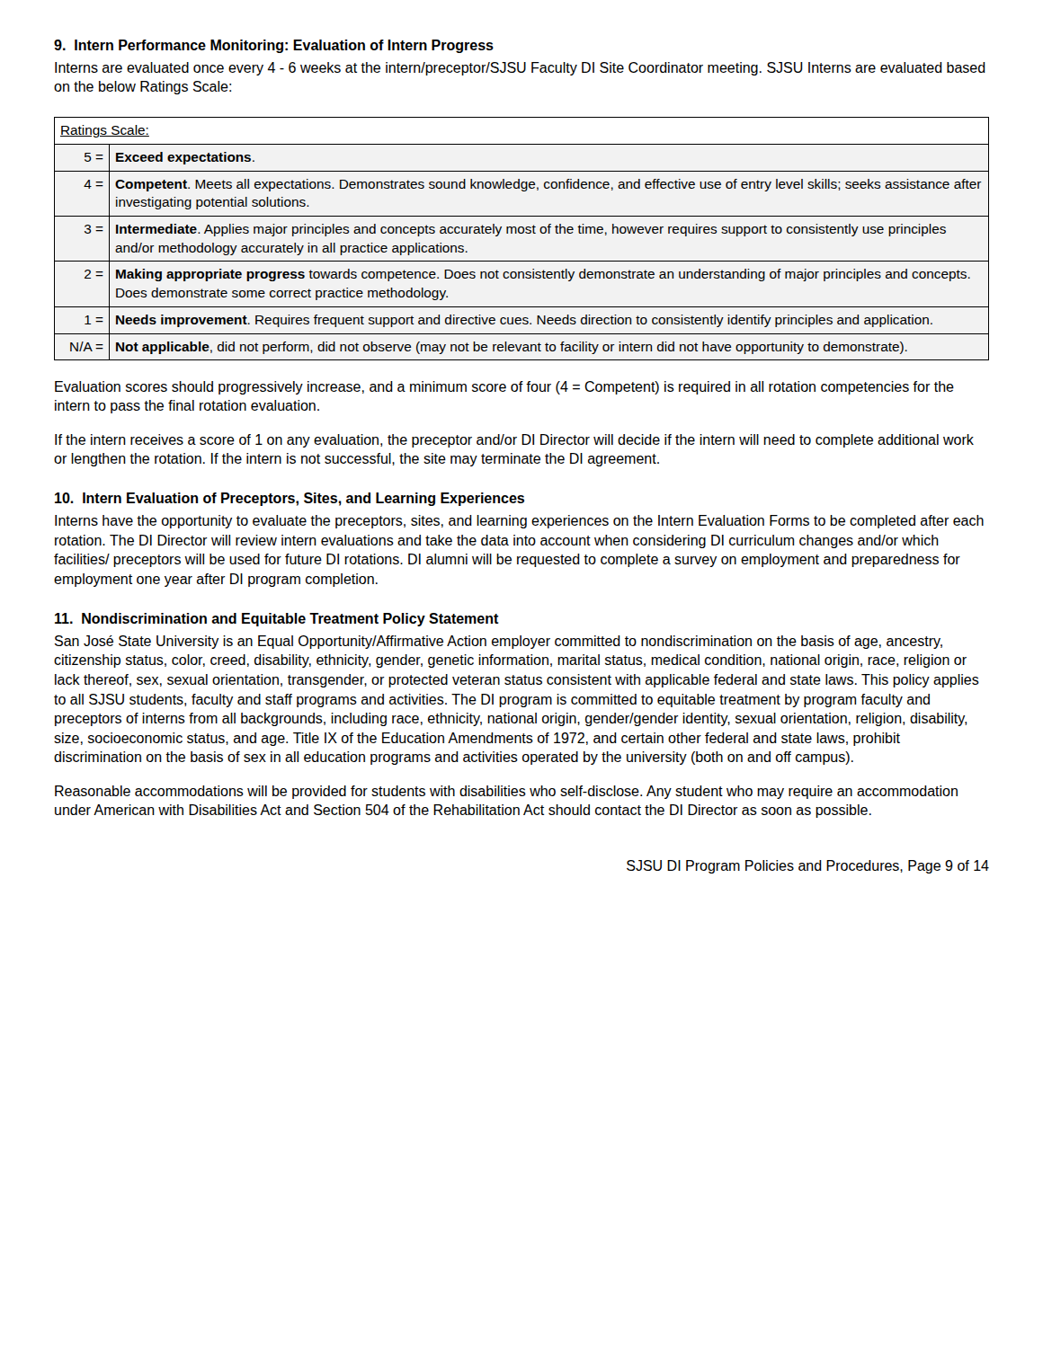9. Intern Performance Monitoring: Evaluation of Intern Progress
Interns are evaluated once every 4 - 6 weeks at the intern/preceptor/SJSU Faculty DI Site Coordinator meeting. SJSU Interns are evaluated based on the below Ratings Scale:
| Ratings Scale: |
| 5 = | Exceed expectations . |
| 4 = | Competent . Meets all expectations. Demonstrates sound knowledge, confidence, and effective use of entry level skills; seeks assistance after investigating potential solutions. |
| 3 = | Intermediate . Applies major principles and concepts accurately most of the time, however requires support to consistently use principles and/or methodology accurately in all practice applications. |
| 2 = | Making appropriate progress towards competence. Does not consistently demonstrate an understanding of major principles and concepts. Does demonstrate some correct practice methodology. |
| 1 = | Needs improvement . Requires frequent support and directive cues. Needs direction to consistently identify principles and application. |
| N/A = | Not applicable , did not perform, did not observe (may not be relevant to facility or intern did not have opportunity to demonstrate). |
Evaluation scores should progressively increase, and a minimum score of four (4 = Competent) is required in all rotation competencies for the intern to pass the final rotation evaluation.
If the intern receives a score of 1 on any evaluation, the preceptor and/or DI Director will decide if the intern will need to complete additional work or lengthen the rotation. If the intern is not successful, the site may terminate the DI agreement.
10. Intern Evaluation of Preceptors, Sites, and Learning Experiences
Interns have the opportunity to evaluate the preceptors, sites, and learning experiences on the Intern Evaluation Forms to be completed after each rotation. The DI Director will review intern evaluations and take the data into account when considering DI curriculum changes and/or which facilities/ preceptors will be used for future DI rotations. DI alumni will be requested to complete a survey on employment and preparedness for employment one year after DI program completion.
11. Nondiscrimination and Equitable Treatment Policy Statement
San José State University is an Equal Opportunity/Affirmative Action employer committed to nondiscrimination on the basis of age, ancestry, citizenship status, color, creed, disability, ethnicity, gender, genetic information, marital status, medical condition, national origin, race, religion or lack thereof, sex, sexual orientation, transgender, or protected veteran status consistent with applicable federal and state laws. This policy applies to all SJSU students, faculty and staff programs and activities. The DI program is committed to equitable treatment by program faculty and preceptors of interns from all backgrounds, including race, ethnicity, national origin, gender/gender identity, sexual orientation, religion, disability, size, socioeconomic status, and age. Title IX of the Education Amendments of 1972, and certain other federal and state laws, prohibit discrimination on the basis of sex in all education programs and activities operated by the university (both on and off campus).
Reasonable accommodations will be provided for students with disabilities who self-disclose. Any student who may require an accommodation under American with Disabilities Act and Section 504 of the Rehabilitation Act should contact the DI Director as soon as possible.
SJSU DI Program Policies and Procedures, Page 9 of 14